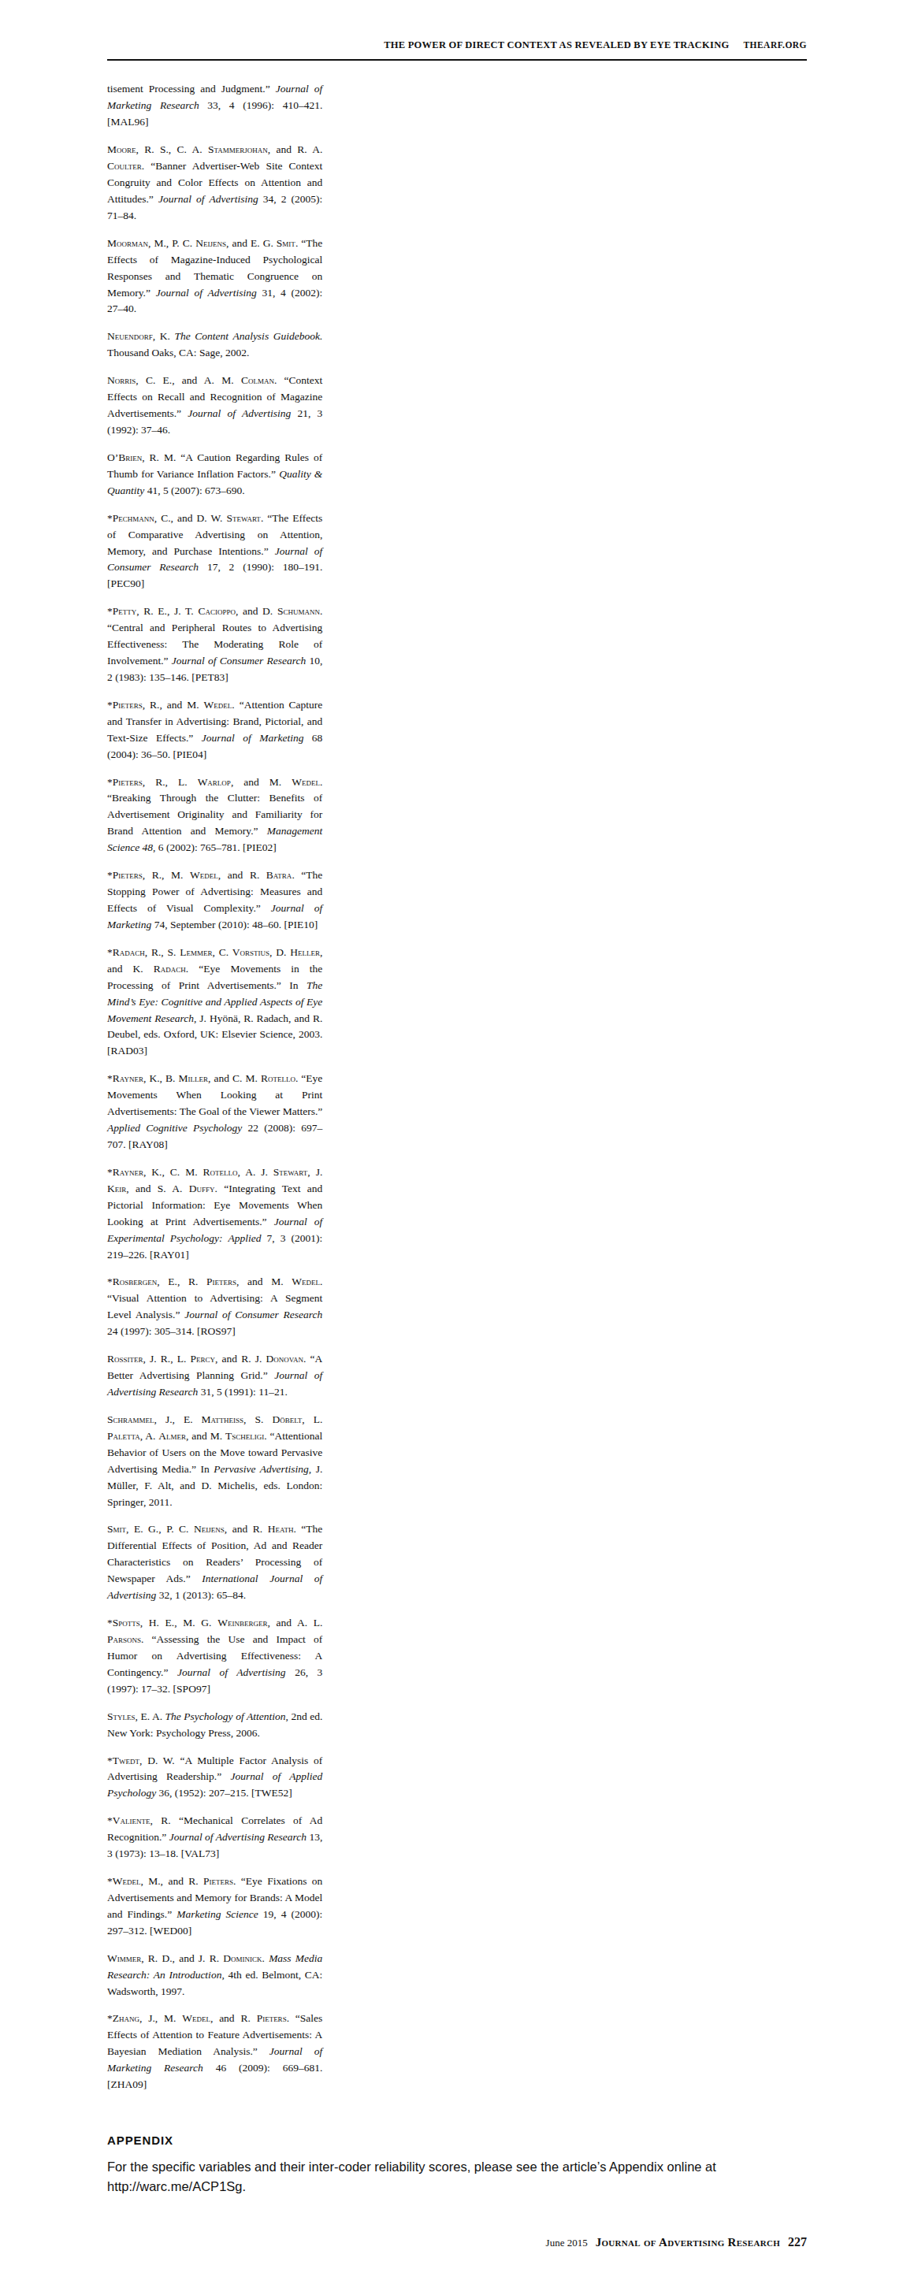The Power of Direct Context as Revealed by Eye Tracking THEARF.ORG
tisement Processing and Judgment.” Journal of Marketing Research 33, 4 (1996): 410–421. [MAL96]
Moore, R. S., C. A. Stammerjohan, and R. A. Coulter. “Banner Advertiser-Web Site Context Congruity and Color Effects on Attention and Attitudes.” Journal of Advertising 34, 2 (2005): 71–84.
Moorman, M., P. C. Neijens, and E. G. Smit. “The Effects of Magazine-Induced Psychological Responses and Thematic Congruence on Memory.” Journal of Advertising 31, 4 (2002): 27–40.
Neuendorf, K. The Content Analysis Guidebook. Thousand Oaks, CA: Sage, 2002.
Norris, C. E., and A. M. Colman. “Context Effects on Recall and Recognition of Magazine Advertisements.” Journal of Advertising 21, 3 (1992): 37–46.
O’Brien, R. M. “A Caution Regarding Rules of Thumb for Variance Inflation Factors.” Quality & Quantity 41, 5 (2007): 673–690.
*Pechmann, C., and D. W. Stewart. “The Effects of Comparative Advertising on Attention, Memory, and Purchase Intentions.” Journal of Consumer Research 17, 2 (1990): 180–191. [PEC90]
*Petty, R. E., J. T. Cacioppo, and D. Schumann. “Central and Peripheral Routes to Advertising Effectiveness: The Moderating Role of Involvement.” Journal of Consumer Research 10, 2 (1983): 135–146. [PET83]
*Pieters, R., and M. Wedel. “Attention Capture and Transfer in Advertising: Brand, Pictorial, and Text-Size Effects.” Journal of Marketing 68 (2004): 36–50. [PIE04]
*Pieters, R., L. Warlop, and M. Wedel. “Breaking Through the Clutter: Benefits of Advertisement Originality and Familiarity for Brand Attention and Memory.” Management Science 48, 6 (2002): 765–781. [PIE02]
*Pieters, R., M. Wedel, and R. Batra. “The Stopping Power of Advertising: Measures and Effects of Visual Complexity.” Journal of Marketing 74, September (2010): 48–60. [PIE10]
*Radach, R., S. Lemmer, C. Vorstius, D. Heller, and K. Radach. “Eye Movements in the Processing of Print Advertisements.” In The Mind’s Eye: Cognitive and Applied Aspects of Eye Movement Research, J. Hyönä, R. Radach, and R. Deubel, eds. Oxford, UK: Elsevier Science, 2003. [RAD03]
*Rayner, K., B. Miller, and C. M. Rotello. “Eye Movements When Looking at Print Advertisements: The Goal of the Viewer Matters.” Applied Cognitive Psychology 22 (2008): 697–707. [RAY08]
*Rayner, K., C. M. Rotello, A. J. Stewart, J. Keir, and S. A. Duffy. “Integrating Text and Pictorial Information: Eye Movements When Looking at Print Advertisements.” Journal of Experimental Psychology: Applied 7, 3 (2001): 219–226. [RAY01]
*Rosbergen, E., R. Pieters, and M. Wedel. “Visual Attention to Advertising: A Segment Level Analysis.” Journal of Consumer Research 24 (1997): 305–314. [ROS97]
Rossiter, J. R., L. Percy, and R. J. Donovan. “A Better Advertising Planning Grid.” Journal of Advertising Research 31, 5 (1991): 11–21.
Schrammel, J., E. Mattheiss, S. Döbelt, L. Paletta, A. Almer, and M. Tscheligi. “Attentional Behavior of Users on the Move toward Pervasive Advertising Media.” In Pervasive Advertising, J. Müller, F. Alt, and D. Michelis, eds. London: Springer, 2011.
Smit, E. G., P. C. Neijens, and R. Heath. “The Differential Effects of Position, Ad and Reader Characteristics on Readers’ Processing of Newspaper Ads.” International Journal of Advertising 32, 1 (2013): 65–84.
*Spotts, H. E., M. G. Weinberger, and A. L. Parsons. “Assessing the Use and Impact of Humor on Advertising Effectiveness: A Contingency.” Journal of Advertising 26, 3 (1997): 17–32. [SPO97]
Styles, E. A. The Psychology of Attention, 2nd ed. New York: Psychology Press, 2006.
*Twedt, D. W. “A Multiple Factor Analysis of Advertising Readership.” Journal of Applied Psychology 36, (1952): 207–215. [TWE52]
*Valiente, R. “Mechanical Correlates of Ad Recognition.” Journal of Advertising Research 13, 3 (1973): 13–18. [VAL73]
*Wedel, M., and R. Pieters. “Eye Fixations on Advertisements and Memory for Brands: A Model and Findings.” Marketing Science 19, 4 (2000): 297–312. [WED00]
Wimmer, R. D., and J. R. Dominick. Mass Media Research: An Introduction, 4th ed. Belmont, CA: Wadsworth, 1997.
*Zhang, J., M. Wedel, and R. Pieters. “Sales Effects of Attention to Feature Advertisements: A Bayesian Mediation Analysis.” Journal of Marketing Research 46 (2009): 669–681. [ZHA09]
APPENDIX
For the specific variables and their inter-coder reliability scores, please see the article’s Appendix online at http://warc.me/ACP1Sg.
June 2015 Journal of Advertising Research 227